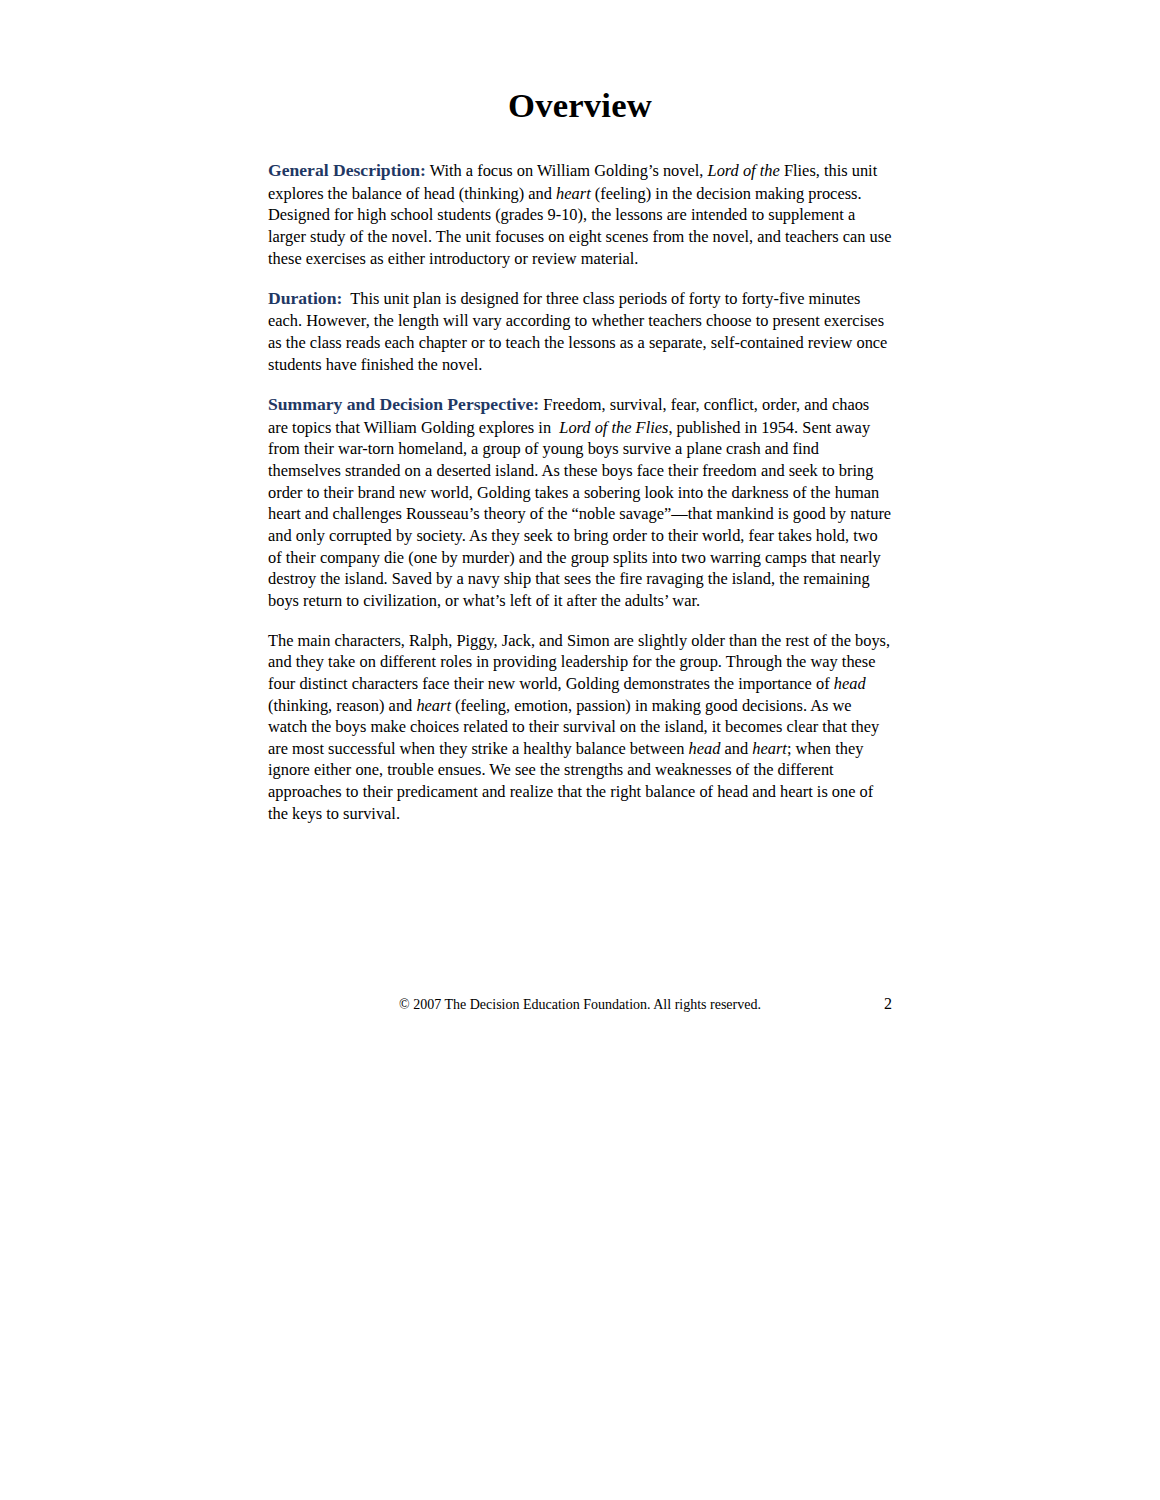Overview
General Description: With a focus on William Golding’s novel, Lord of the Flies, this unit explores the balance of head (thinking) and heart (feeling) in the decision making process. Designed for high school students (grades 9-10), the lessons are intended to supplement a larger study of the novel. The unit focuses on eight scenes from the novel, and teachers can use these exercises as either introductory or review material.
Duration: This unit plan is designed for three class periods of forty to forty-five minutes each. However, the length will vary according to whether teachers choose to present exercises as the class reads each chapter or to teach the lessons as a separate, self-contained review once students have finished the novel.
Summary and Decision Perspective: Freedom, survival, fear, conflict, order, and chaos are topics that William Golding explores in Lord of the Flies, published in 1954. Sent away from their war-torn homeland, a group of young boys survive a plane crash and find themselves stranded on a deserted island. As these boys face their freedom and seek to bring order to their brand new world, Golding takes a sobering look into the darkness of the human heart and challenges Rousseau’s theory of the “noble savage”—that mankind is good by nature and only corrupted by society. As they seek to bring order to their world, fear takes hold, two of their company die (one by murder) and the group splits into two warring camps that nearly destroy the island. Saved by a navy ship that sees the fire ravaging the island, the remaining boys return to civilization, or what’s left of it after the adults’ war.
The main characters, Ralph, Piggy, Jack, and Simon are slightly older than the rest of the boys, and they take on different roles in providing leadership for the group. Through the way these four distinct characters face their new world, Golding demonstrates the importance of head (thinking, reason) and heart (feeling, emotion, passion) in making good decisions. As we watch the boys make choices related to their survival on the island, it becomes clear that they are most successful when they strike a healthy balance between head and heart; when they ignore either one, trouble ensues. We see the strengths and weaknesses of the different approaches to their predicament and realize that the right balance of head and heart is one of the keys to survival.
© 2007 The Decision Education Foundation. All rights reserved. 2